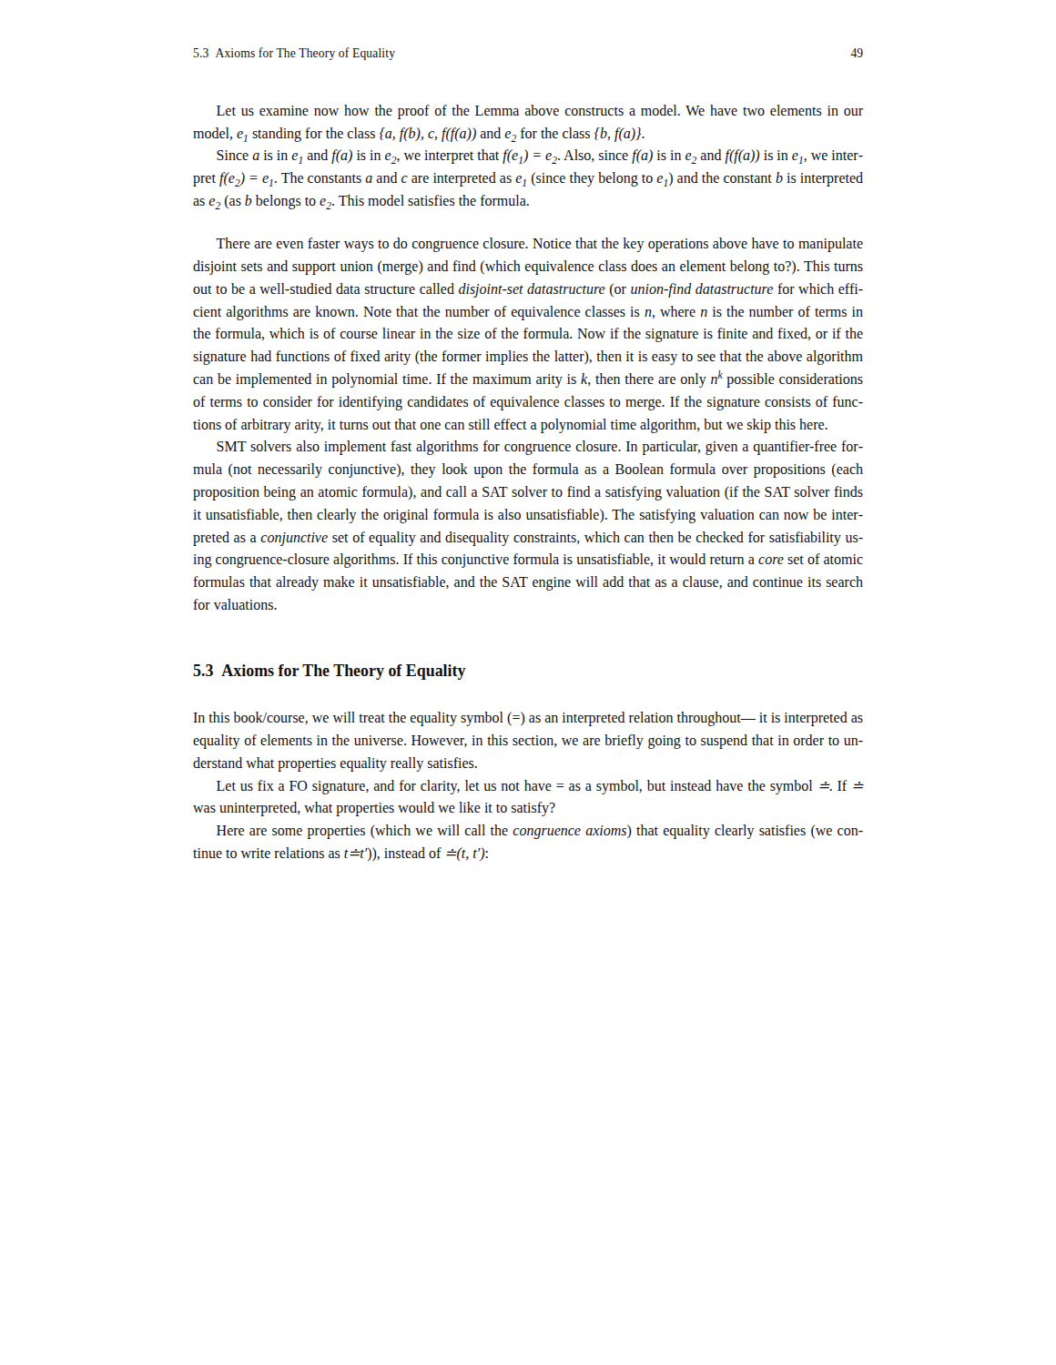5.3 Axioms for The Theory of Equality 49
Let us examine now how the proof of the Lemma above constructs a model. We have two elements in our model, e1 standing for the class {a, f(b), c, f(f(a)) and e2 for the class {b, f(a)}.
Since a is in e1 and f(a) is in e2, we interpret that f(e1) = e2. Also, since f(a) is in e2 and f(f(a)) is in e1, we interpret f(e2) = e1. The constants a and c are interpreted as e1 (since they belong to e1) and the constant b is interpreted as e2 (as b belongs to e2. This model satisfies the formula.
There are even faster ways to do congruence closure. Notice that the key operations above have to manipulate disjoint sets and support union (merge) and find (which equivalence class does an element belong to?). This turns out to be a well-studied data structure called disjoint-set datastructure (or union-find datastructure for which efficient algorithms are known. Note that the number of equivalence classes is n, where n is the number of terms in the formula, which is of course linear in the size of the formula. Now if the signature is finite and fixed, or if the signature had functions of fixed arity (the former implies the latter), then it is easy to see that the above algorithm can be implemented in polynomial time. If the maximum arity is k, then there are only nk possible considerations of terms to consider for identifying candidates of equivalence classes to merge. If the signature consists of functions of arbitrary arity, it turns out that one can still effect a polynomial time algorithm, but we skip this here.
SMT solvers also implement fast algorithms for congruence closure. In particular, given a quantifier-free formula (not necessarily conjunctive), they look upon the formula as a Boolean formula over propositions (each proposition being an atomic formula), and call a SAT solver to find a satisfying valuation (if the SAT solver finds it unsatisfiable, then clearly the original formula is also unsatisfiable). The satisfying valuation can now be interpreted as a conjunctive set of equality and disequality constraints, which can then be checked for satisfiability using congruence-closure algorithms. If this conjunctive formula is unsatisfiable, it would return a core set of atomic formulas that already make it unsatisfiable, and the SAT engine will add that as a clause, and continue its search for valuations.
5.3 Axioms for The Theory of Equality
In this book/course, we will treat the equality symbol (=) as an interpreted relation throughout— it is interpreted as equality of elements in the universe. However, in this section, we are briefly going to suspend that in order to understand what properties equality really satisfies.
Let us fix a FO signature, and for clarity, let us not have = as a symbol, but instead have the symbol ≐. If ≐ was uninterpreted, what properties would we like it to satisfy?
Here are some properties (which we will call the congruence axioms) that equality clearly satisfies (we continue to write relations as t≐t′)), instead of ≐(t, t′):